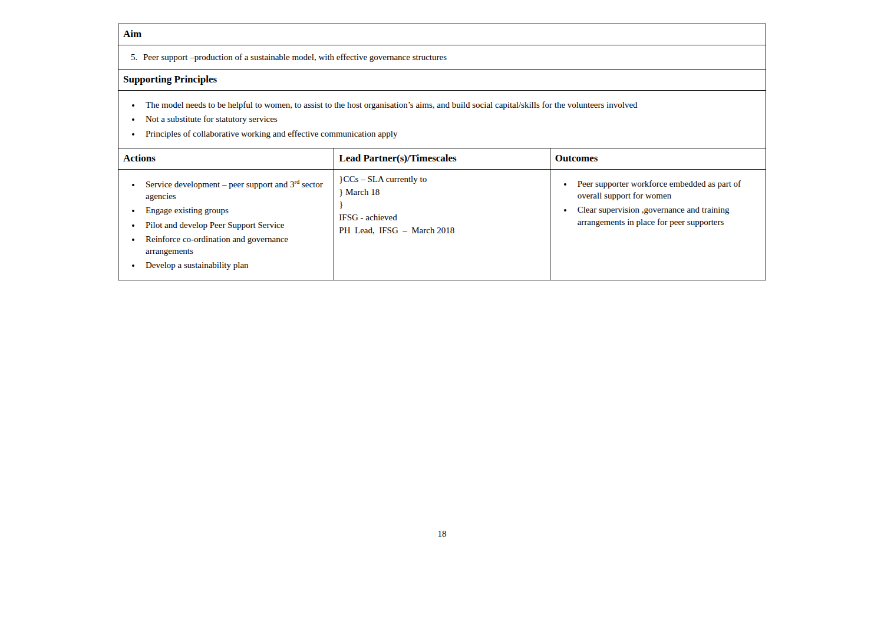| Aim |
| Peer support –production of a sustainable model, with effective governance structures |
| Supporting Principles |
| The model needs to be helpful to women, to assist to the host organisation’s aims, and build social capital/skills for the volunteers involved Not a substitute for statutory services Principles of collaborative working and effective communication apply |
| Actions | Lead Partner(s)/Timescales | Outcomes |
| Service development – peer support and 3 rd sector agencies Engage existing groups Pilot and develop Peer Support Service Reinforce co-ordination and governance arrangements Develop a sustainability plan | }CCs – SLA currently to } March 18 } IFSG - achieved PH Lead, IFSG – March 2018 | Peer supporter workforce embedded as part of overall support for women Clear supervision ,governance and training arrangements in place for peer supporters |
18